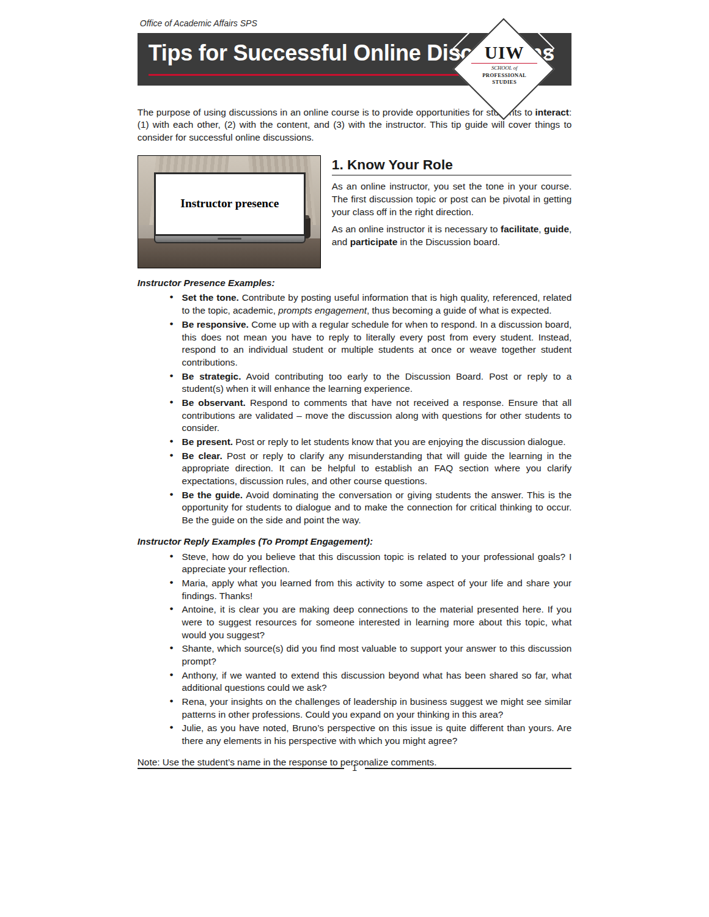Office of Academic Affairs SPS
Tips for Successful Online Discussions
UIW
SCHOOL of
PROFESSIONAL STUDIES
The purpose of using discussions in an online course is to provide opportunities for students to interact: (1) with each other, (2) with the content, and (3) with the instructor. This tip guide will cover things to consider for successful online discussions.
Instructor presence
1. Know Your Role
As an online instructor, you set the tone in your course. The first discussion topic or post can be pivotal in getting your class off in the right direction.
As an online instructor it is necessary to facilitate, guide, and participate in the Discussion board.
Instructor Presence Examples:
Set the tone. Contribute by posting useful information that is high quality, referenced, related to the topic, academic, prompts engagement, thus becoming a guide of what is expected.
Be responsive. Come up with a regular schedule for when to respond. In a discussion board, this does not mean you have to reply to literally every post from every student. Instead, respond to an individual student or multiple students at once or weave together student contributions.
Be strategic. Avoid contributing too early to the Discussion Board. Post or reply to a student(s) when it will enhance the learning experience.
Be observant. Respond to comments that have not received a response. Ensure that all contributions are validated – move the discussion along with questions for other students to consider.
Be present. Post or reply to let students know that you are enjoying the discussion dialogue.
Be clear. Post or reply to clarify any misunderstanding that will guide the learning in the appropriate direction. It can be helpful to establish an FAQ section where you clarify expectations, discussion rules, and other course questions.
Be the guide. Avoid dominating the conversation or giving students the answer. This is the opportunity for students to dialogue and to make the connection for critical thinking to occur. Be the guide on the side and point the way.
Instructor Reply Examples (To Prompt Engagement):
Steve, how do you believe that this discussion topic is related to your professional goals? I appreciate your reflection.
Maria, apply what you learned from this activity to some aspect of your life and share your findings. Thanks!
Antoine, it is clear you are making deep connections to the material presented here. If you were to suggest resources for someone interested in learning more about this topic, what would you suggest?
Shante, which source(s) did you find most valuable to support your answer to this discussion prompt?
Anthony, if we wanted to extend this discussion beyond what has been shared so far, what additional questions could we ask?
Rena, your insights on the challenges of leadership in business suggest we might see similar patterns in other professions. Could you expand on your thinking in this area?
Julie, as you have noted, Bruno’s perspective on this issue is quite different than yours. Are there any elements in his perspective with which you might agree?
Note: Use the student’s name in the response to personalize comments.
1